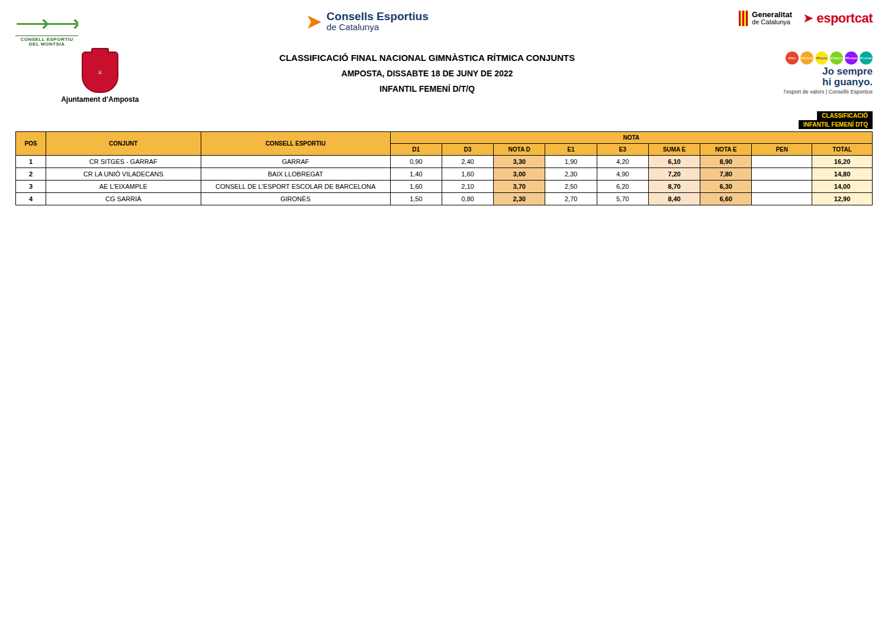⟶⟶
CONSELL ESPORTIU
DEL MONTSIÀ
➤
Consells Esportius
de Catalunya
Generalitat
de Catalunya
➤ esportcat
⚔
Ajuntament d’Amposta
CLASSIFICACIÓ FINAL NACIONAL GIMNÀSTICA RÍTMICA CONJUNTS
AMPOSTA, DISSABTE 18 DE JUNY DE 2022
INFANTIL FEMENÍ D/T/Q
#Joc #Esforç #Equip #Valors #Respecte #Compromís
Jo sempre
hi guanyo.
l’esport de valors | Consells Esportius
CLASSIFICACIÓ INFANTIL FEMENÍ DTQ
| POS | CONJUNT | CONSELL ESPORTIU | NOTA |
| --- | --- | --- | --- |
| D1 | D3 | NOTA D | E1 | E3 | SUMA E | NOTA E | PEN | TOTAL |
| 1 | CR SITGES - GARRAF | GARRAF | 0,90 | 2,40 | 3,30 | 1,90 | 4,20 | 6,10 | 8,90 | | 16,20 |
| 2 | CR LA UNIÓ VILADECANS | BAIX LLOBREGAT | 1,40 | 1,60 | 3,00 | 2,30 | 4,90 | 7,20 | 7,80 | | 14,80 |
| 3 | AE L'EIXAMPLE | CONSELL DE L'ESPORT ESCOLAR DE BARCELONA | 1,60 | 2,10 | 3,70 | 2,50 | 6,20 | 8,70 | 6,30 | | 14,00 |
| 4 | CG SARRIÀ | GIRONÈS | 1,50 | 0,80 | 2,30 | 2,70 | 5,70 | 8,40 | 6,60 | | 12,90 |